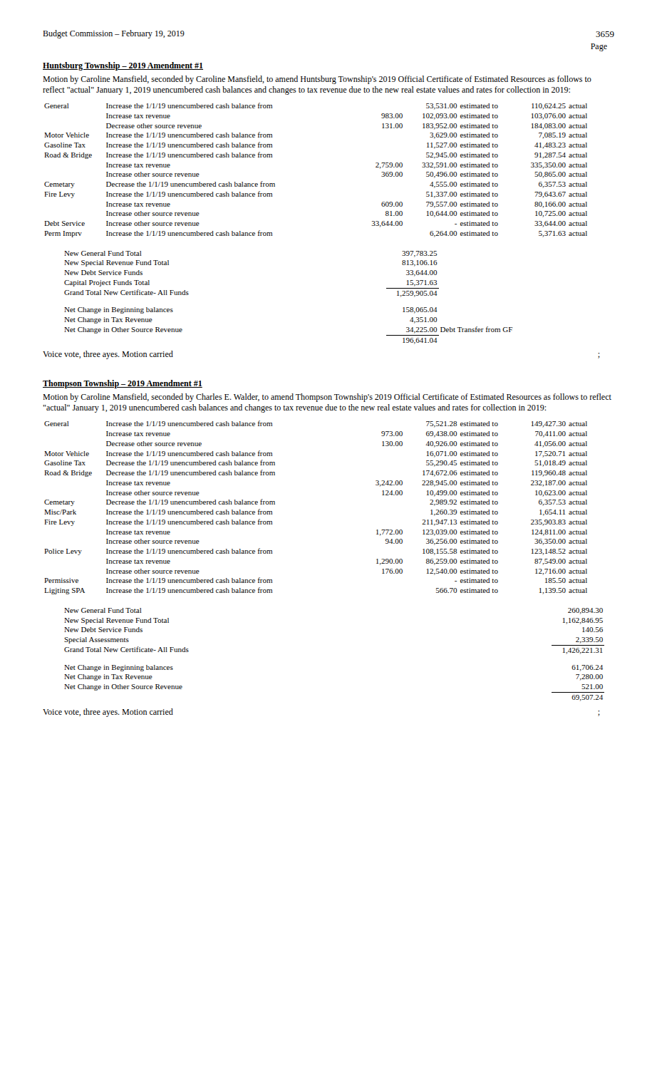Budget Commission – February 19, 2019
3659
Page
Huntsburg Township – 2019 Amendment #1
Motion by Caroline Mansfield, seconded by Caroline Mansfield, to amend Huntsburg Township's 2019 Official Certificate of Estimated Resources as follows to reflect "actual" January 1, 2019 unencumbered cash balances and changes to tax revenue due to the new real estate values and rates for collection in 2019:
| General | Increase the 1/1/19 unencumbered cash balance from | | 53,531.00 | estimated to | 110,624.25 | actual |
| | Increase tax revenue | 983.00 | 102,093.00 | estimated to | 103,076.00 | actual |
| | Decrease other source revenue | 131.00 | 183,952.00 | estimated to | 184,083.00 | actual |
| Motor Vehicle | Increase the 1/1/19 unencumbered cash balance from | | 3,629.00 | estimated to | 7,085.19 | actual |
| Gasoline Tax | Increase the 1/1/19 unencumbered cash balance from | | 11,527.00 | estimated to | 41,483.23 | actual |
| Road & Bridge | Increase the 1/1/19 unencumbered cash balance from | | 52,945.00 | estimated to | 91,287.54 | actual |
| | Increase tax revenue | 2,759.00 | 332,591.00 | estimated to | 335,350.00 | actual |
| | Increase other source revenue | 369.00 | 50,496.00 | estimated to | 50,865.00 | actual |
| Cemetary | Decrease the 1/1/19 unencumbered cash balance from | | 4,555.00 | estimated to | 6,357.53 | actual |
| Fire Levy | Increase the 1/1/19 unencumbered cash balance from | | 51,337.00 | estimated to | 79,643.67 | actual |
| | Increase tax revenue | 609.00 | 79,557.00 | estimated to | 80,166.00 | actual |
| | Increase other source revenue | 81.00 | 10,644.00 | estimated to | 10,725.00 | actual |
| Debt Service | Increase other source revenue | 33,644.00 | - | estimated to | 33,644.00 | actual |
| Perm Imprv | Increase the 1/1/19 unencumbered cash balance from | | 6,264.00 | estimated to | 5,371.63 | actual |
| New General Fund Total | 397,783.25 | |
| New Special Revenue Fund Total | 813,106.16 | |
| New Debt Service Funds | 33,644.00 | |
| Capital Project Funds Total | 15,371.63 | |
| Grand Total New Certificate- All Funds | 1,259,905.04 | |
| Net Change in Beginning balances | 158,065.04 | |
| Net Change in Tax Revenue | 4,351.00 | |
| Net Change in Other Source Revenue | 34,225.00 | Debt Transfer from GF |
| | 196,641.04 | |
Voice vote, three ayes. Motion carried ;
Thompson Township – 2019 Amendment #1
Motion by Caroline Mansfield, seconded by Charles E. Walder, to amend Thompson Township's 2019 Official Certificate of Estimated Resources as follows to reflect "actual" January 1, 2019 unencumbered cash balances and changes to tax revenue due to the new real estate values and rates for collection in 2019:
| General | Increase the 1/1/19 unencumbered cash balance from | | 75,521.28 | estimated to | 149,427.30 | actual |
| | Increase tax revenue | 973.00 | 69,438.00 | estimated to | 70,411.00 | actual |
| | Decrease other source revenue | 130.00 | 40,926.00 | estimated to | 41,056.00 | actual |
| Motor Vehicle | Increase the 1/1/19 unencumbered cash balance from | | 16,071.00 | estimated to | 17,520.71 | actual |
| Gasoline Tax | Decrease the 1/1/19 unencumbered cash balance from | | 55,290.45 | estimated to | 51,018.49 | actual |
| Road & Bridge | Decrease the 1/1/19 unencumbered cash balance from | | 174,672.06 | estimated to | 119,960.48 | actual |
| | Increase tax revenue | 3,242.00 | 228,945.00 | estimated to | 232,187.00 | actual |
| | Increase other source revenue | 124.00 | 10,499.00 | estimated to | 10,623.00 | actual |
| Cemetary | Decrease the 1/1/19 unencumbered cash balance from | | 2,989.92 | estimated to | 6,357.53 | actual |
| Misc/Park | Increase the 1/1/19 unencumbered cash balance from | | 1,260.39 | estimated to | 1,654.11 | actual |
| Fire Levy | Increase the 1/1/19 unencumbered cash balance from | | 211,947.13 | estimated to | 235,903.83 | actual |
| | Increase tax revenue | 1,772.00 | 123,039.00 | estimated to | 124,811.00 | actual |
| | Increase other source revenue | 94.00 | 36,256.00 | estimated to | 36,350.00 | actual |
| Police Levy | Increase the 1/1/19 unencumbered cash balance from | | 108,155.58 | estimated to | 123,148.52 | actual |
| | Increase tax revenue | 1,290.00 | 86,259.00 | estimated to | 87,549.00 | actual |
| | Increase other source revenue | 176.00 | 12,540.00 | estimated to | 12,716.00 | actual |
| Permissive | Increase the 1/1/19 unencumbered cash balance from | | - | estimated to | 185.50 | actual |
| Ligjting SPA | Increase the 1/1/19 unencumbered cash balance from | | 566.70 | estimated to | 1,139.50 | actual |
| New General Fund Total | 260,894.30 | |
| New Special Revenue Fund Total | 1,162,846.95 | |
| New Debt Service Funds | 140.56 | |
| Special Assessments | 2,339.50 | |
| Grand Total New Certificate- All Funds | 1,426,221.31 | |
| Net Change in Beginning balances | 61,706.24 | |
| Net Change in Tax Revenue | 7,280.00 | |
| Net Change in Other Source Revenue | 521.00 | |
| | 69,507.24 | |
Voice vote, three ayes. Motion carried ;